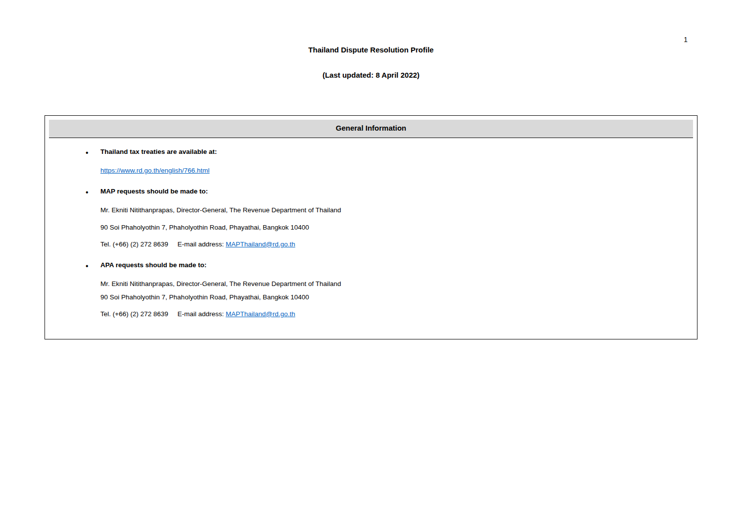1
Thailand Dispute Resolution Profile
(Last updated: 8 April 2022)
General Information
Thailand tax treaties are available at:
https://www.rd.go.th/english/766.html
MAP requests should be made to:
Mr. Ekniti Nitithanprapas, Director-General, The Revenue Department of Thailand
90 Soi Phaholyothin 7, Phaholyothin Road, Phayathai, Bangkok 10400
Tel. (+66) (2) 272 8639 E-mail address: MAPThailand@rd.go.th
APA requests should be made to:
Mr. Ekniti Nitithanprapas, Director-General, The Revenue Department of Thailand
90 Soi Phaholyothin 7, Phaholyothin Road, Phayathai, Bangkok 10400
Tel. (+66) (2) 272 8639 E-mail address: MAPThailand@rd.go.th